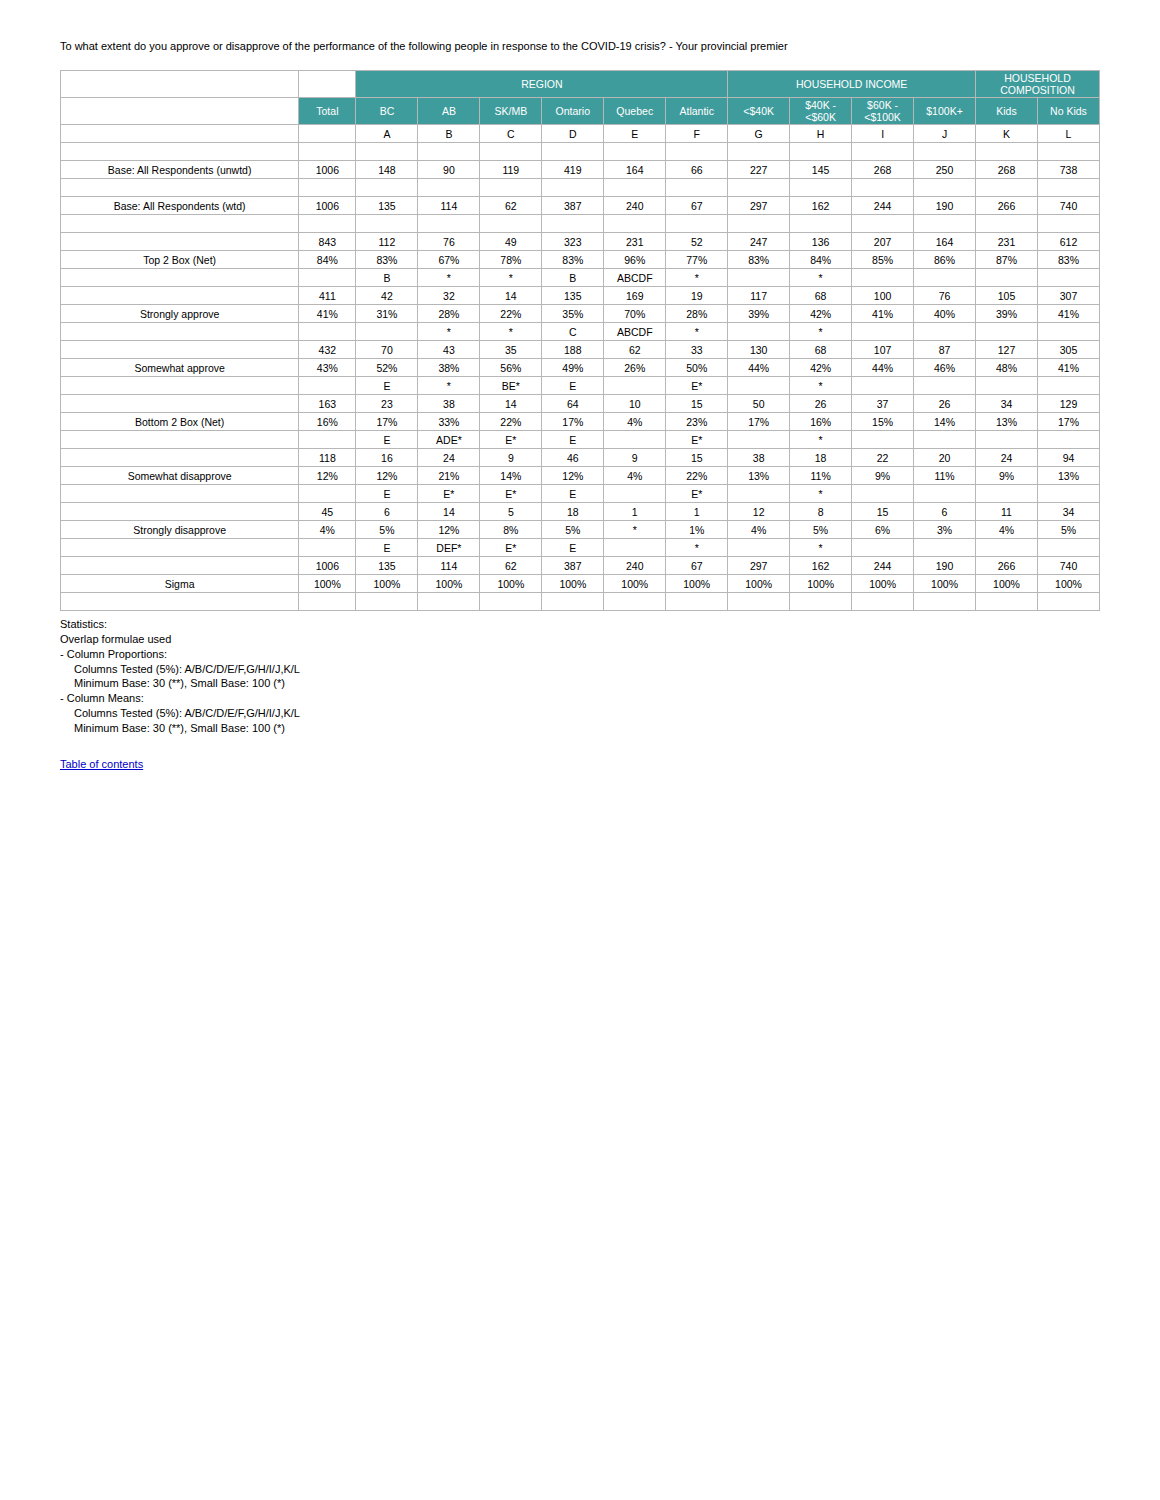To what extent do you approve or disapprove of the performance of the following people in response to the COVID-19 crisis? - Your provincial premier
| | | REGION | HOUSEHOLD INCOME | HOUSEHOLD COMPOSITION |
| | Total | BC | AB | SK/MB | Ontario | Quebec | Atlantic | <$40K | $40K - <$60K | $60K - <$100K | $100K+ | Kids | No Kids |
| | | A | B | C | D | E | F | G | H | I | J | K | L |
| Base: All Respondents (unwtd) | 1006 | 148 | 90 | 119 | 419 | 164 | 66 | 227 | 145 | 268 | 250 | 268 | 738 |
| Base: All Respondents (wtd) | 1006 | 135 | 114 | 62 | 387 | 240 | 67 | 297 | 162 | 244 | 190 | 266 | 740 |
| | 843 | 112 | 76 | 49 | 323 | 231 | 52 | 247 | 136 | 207 | 164 | 231 | 612 |
| Top 2 Box (Net) | 84% | 83% | 67% | 78% | 83% | 96% | 77% | 83% | 84% | 85% | 86% | 87% | 83% |
| | | B | * | * | B | ABCDF | * | | * | | | | |
| | 411 | 42 | 32 | 14 | 135 | 169 | 19 | 117 | 68 | 100 | 76 | 105 | 307 |
| Strongly approve | 41% | 31% | 28% | 22% | 35% | 70% | 28% | 39% | 42% | 41% | 40% | 39% | 41% |
| | | | * | * | C | ABCDF | * | | * | | | | |
| | 432 | 70 | 43 | 35 | 188 | 62 | 33 | 130 | 68 | 107 | 87 | 127 | 305 |
| Somewhat approve | 43% | 52% | 38% | 56% | 49% | 26% | 50% | 44% | 42% | 44% | 46% | 48% | 41% |
| | | E | * | BE* | E | | E* | | * | | | | |
| | 163 | 23 | 38 | 14 | 64 | 10 | 15 | 50 | 26 | 37 | 26 | 34 | 129 |
| Bottom 2 Box (Net) | 16% | 17% | 33% | 22% | 17% | 4% | 23% | 17% | 16% | 15% | 14% | 13% | 17% |
| | | E | ADE* | E* | E | | E* | | * | | | | |
| | 118 | 16 | 24 | 9 | 46 | 9 | 15 | 38 | 18 | 22 | 20 | 24 | 94 |
| Somewhat disapprove | 12% | 12% | 21% | 14% | 12% | 4% | 22% | 13% | 11% | 9% | 11% | 9% | 13% |
| | | E | E* | E* | E | | E* | | * | | | | |
| | 45 | 6 | 14 | 5 | 18 | 1 | 1 | 12 | 8 | 15 | 6 | 11 | 34 |
| Strongly disapprove | 4% | 5% | 12% | 8% | 5% | * | 1% | 4% | 5% | 6% | 3% | 4% | 5% |
| | | E | DEF* | E* | E | | * | | * | | | | |
| | 1006 | 135 | 114 | 62 | 387 | 240 | 67 | 297 | 162 | 244 | 190 | 266 | 740 |
| Sigma | 100% | 100% | 100% | 100% | 100% | 100% | 100% | 100% | 100% | 100% | 100% | 100% | 100% |
Statistics:
Overlap formulae used
- Column Proportions:
Columns Tested (5%): A/B/C/D/E/F,G/H/I/J,K/L
Minimum Base: 30 (**), Small Base: 100 (*)
- Column Means:
Columns Tested (5%): A/B/C/D/E/F,G/H/I/J,K/L
Minimum Base: 30 (**), Small Base: 100 (*)
Table of contents